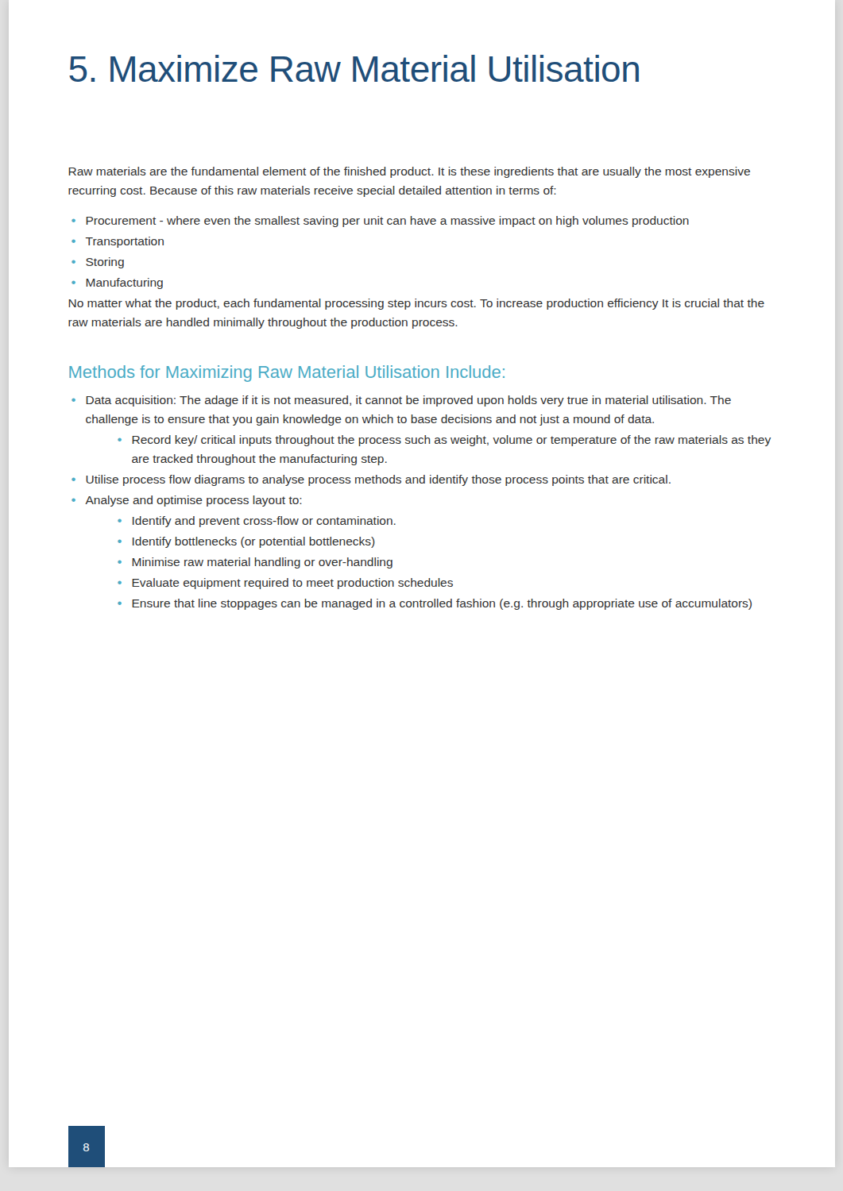5. Maximize Raw Material Utilisation
Raw materials are the fundamental element of the finished product. It is these ingredients that are usually the most expensive recurring cost. Because of this raw materials receive special detailed attention in terms of:
Procurement - where even the smallest saving per unit can have a massive impact on high volumes production
Transportation
Storing
Manufacturing
No matter what the product, each fundamental processing step incurs cost. To increase production efficiency It is crucial that the raw materials are handled minimally throughout the production process.
Methods for Maximizing Raw Material Utilisation Include:
Data acquisition: The adage if it is not measured, it cannot be improved upon holds very true in material utilisation. The challenge is to ensure that you gain knowledge on which to base decisions and not just a mound of data.
Record key/ critical inputs throughout the process such as weight, volume or temperature of the raw materials as they are tracked throughout the manufacturing step.
Utilise process flow diagrams to analyse process methods and identify those process points that are critical.
Analyse and optimise process layout to:
Identify and prevent cross-flow or contamination.
Identify bottlenecks (or potential bottlenecks)
Minimise raw material handling or over-handling
Evaluate equipment required to meet production schedules
Ensure that line stoppages can be managed in a controlled fashion (e.g. through appropriate use of accumulators)
8